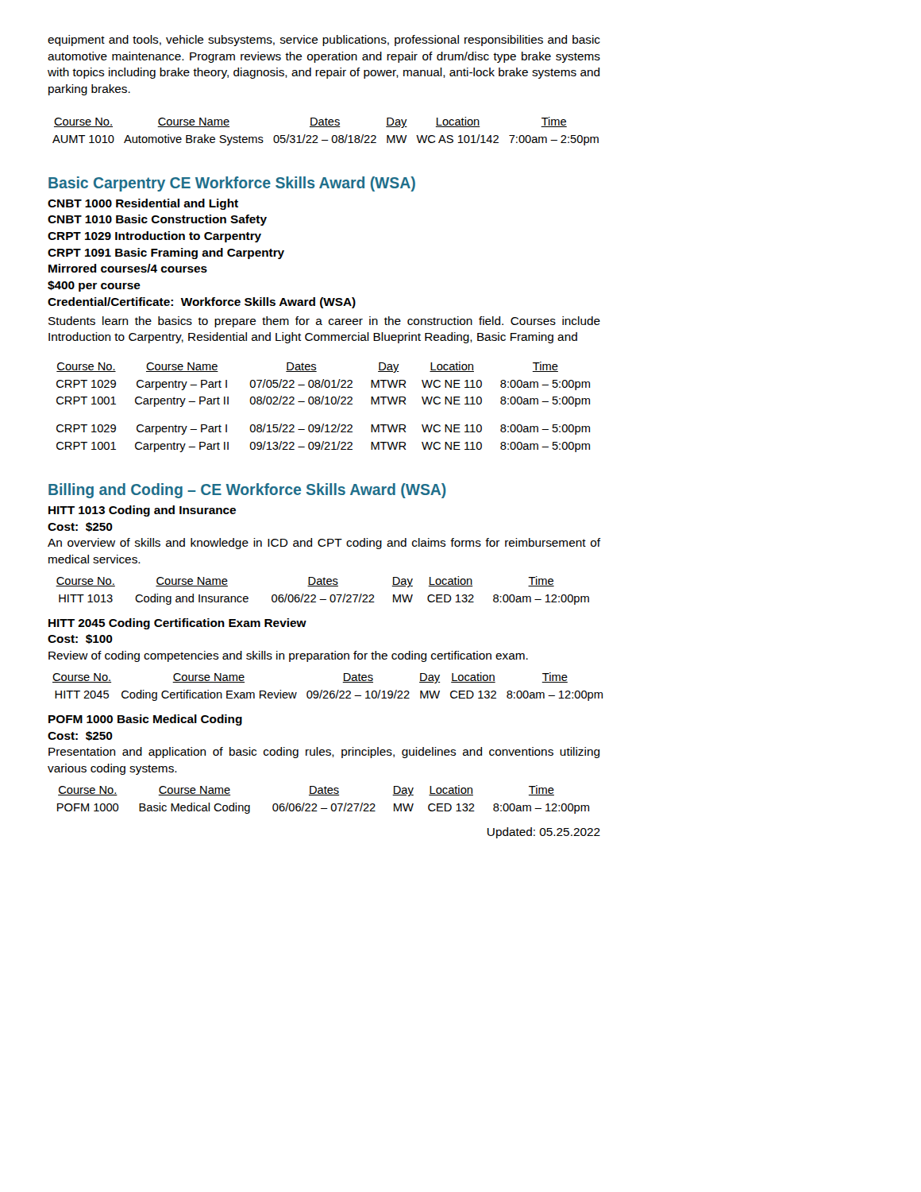equipment and tools, vehicle subsystems, service publications, professional responsibilities and basic automotive maintenance. Program reviews the operation and repair of drum/disc type brake systems with topics including brake theory, diagnosis, and repair of power, manual, anti-lock brake systems and parking brakes.
| Course No. | Course Name | Dates | Day | Location | Time |
| --- | --- | --- | --- | --- | --- |
| AUMT 1010 | Automotive Brake Systems | 05/31/22 – 08/18/22 | MW | WC AS 101/142 | 7:00am – 2:50pm |
Basic Carpentry CE Workforce Skills Award (WSA)
CNBT 1000 Residential and Light
CNBT 1010 Basic Construction Safety
CRPT 1029 Introduction to Carpentry
CRPT 1091 Basic Framing and Carpentry
Mirrored courses/4 courses
$400 per course
Credential/Certificate: Workforce Skills Award (WSA)
Students learn the basics to prepare them for a career in the construction field. Courses include Introduction to Carpentry, Residential and Light Commercial Blueprint Reading, Basic Framing and
| Course No. | Course Name | Dates | Day | Location | Time |
| --- | --- | --- | --- | --- | --- |
| CRPT 1029 | Carpentry – Part I | 07/05/22 – 08/01/22 | MTWR | WC NE 110 | 8:00am – 5:00pm |
| CRPT 1001 | Carpentry – Part II | 08/02/22 – 08/10/22 | MTWR | WC NE 110 | 8:00am – 5:00pm |
| CRPT 1029 | Carpentry – Part I | 08/15/22 – 09/12/22 | MTWR | WC NE 110 | 8:00am – 5:00pm |
| CRPT 1001 | Carpentry – Part II | 09/13/22 – 09/21/22 | MTWR | WC NE 110 | 8:00am – 5:00pm |
Billing and Coding – CE Workforce Skills Award (WSA)
HITT 1013 Coding and Insurance
Cost: $250
An overview of skills and knowledge in ICD and CPT coding and claims forms for reimbursement of medical services.
| Course No. | Course Name | Dates | Day | Location | Time |
| --- | --- | --- | --- | --- | --- |
| HITT 1013 | Coding and Insurance | 06/06/22 – 07/27/22 | MW | CED 132 | 8:00am – 12:00pm |
HITT 2045 Coding Certification Exam Review
Cost: $100
Review of coding competencies and skills in preparation for the coding certification exam.
| Course No. | Course Name | Dates | Day | Location | Time |
| --- | --- | --- | --- | --- | --- |
| HITT 2045 | Coding Certification Exam Review | 09/26/22 – 10/19/22 | MW | CED 132 | 8:00am – 12:00pm |
POFM 1000 Basic Medical Coding
Cost: $250
Presentation and application of basic coding rules, principles, guidelines and conventions utilizing various coding systems.
| Course No. | Course Name | Dates | Day | Location | Time |
| --- | --- | --- | --- | --- | --- |
| POFM 1000 | Basic Medical Coding | 06/06/22 – 07/27/22 | MW | CED 132 | 8:00am – 12:00pm |
Updated: 05.25.2022